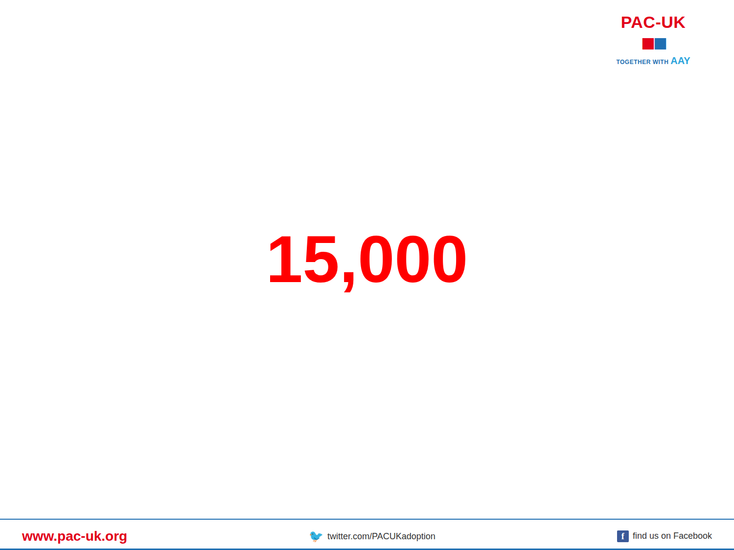PAC-UK
■■
TOGETHER WITH AAY
15,000
www.pac-uk.org
🐦 twitter.com/PACUKadoption
f find us on Facebook